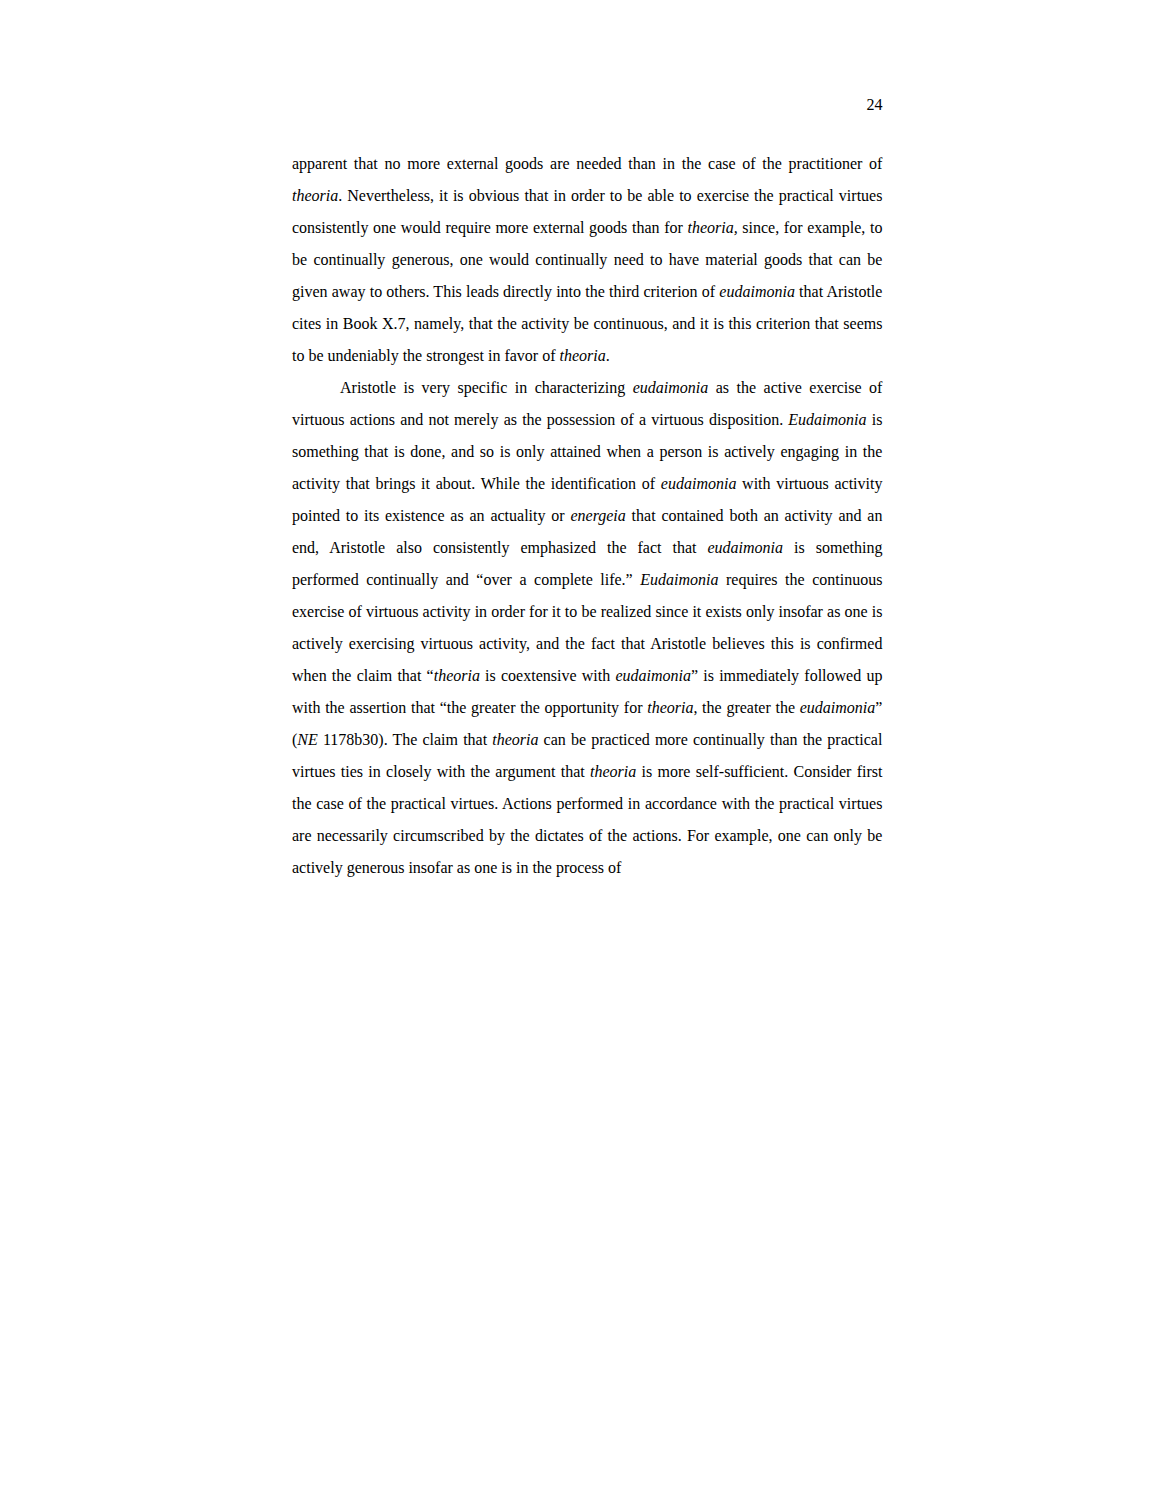24
apparent that no more external goods are needed than in the case of the practitioner of theoria. Nevertheless, it is obvious that in order to be able to exercise the practical virtues consistently one would require more external goods than for theoria, since, for example, to be continually generous, one would continually need to have material goods that can be given away to others. This leads directly into the third criterion of eudaimonia that Aristotle cites in Book X.7, namely, that the activity be continuous, and it is this criterion that seems to be undeniably the strongest in favor of theoria.
Aristotle is very specific in characterizing eudaimonia as the active exercise of virtuous actions and not merely as the possession of a virtuous disposition. Eudaimonia is something that is done, and so is only attained when a person is actively engaging in the activity that brings it about. While the identification of eudaimonia with virtuous activity pointed to its existence as an actuality or energeia that contained both an activity and an end, Aristotle also consistently emphasized the fact that eudaimonia is something performed continually and “over a complete life.” Eudaimonia requires the continuous exercise of virtuous activity in order for it to be realized since it exists only insofar as one is actively exercising virtuous activity, and the fact that Aristotle believes this is confirmed when the claim that “theoria is coextensive with eudaimonia” is immediately followed up with the assertion that “the greater the opportunity for theoria, the greater the eudaimonia” (NE 1178b30). The claim that theoria can be practiced more continually than the practical virtues ties in closely with the argument that theoria is more self-sufficient. Consider first the case of the practical virtues. Actions performed in accordance with the practical virtues are necessarily circumscribed by the dictates of the actions. For example, one can only be actively generous insofar as one is in the process of